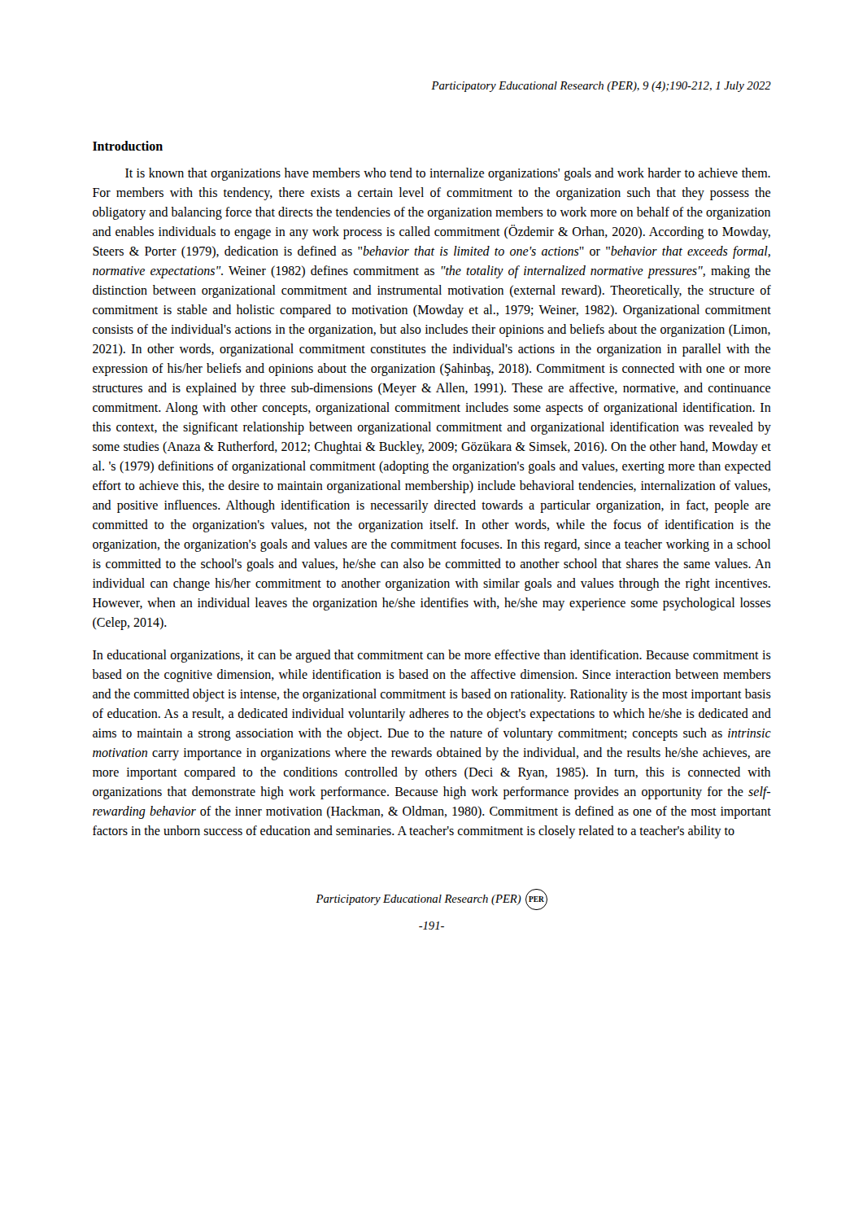Participatory Educational Research (PER), 9 (4);190-212, 1 July 2022
Introduction
It is known that organizations have members who tend to internalize organizations' goals and work harder to achieve them. For members with this tendency, there exists a certain level of commitment to the organization such that they possess the obligatory and balancing force that directs the tendencies of the organization members to work more on behalf of the organization and enables individuals to engage in any work process is called commitment (Özdemir & Orhan, 2020). According to Mowday, Steers & Porter (1979), dedication is defined as "behavior that is limited to one's actions" or "behavior that exceeds formal, normative expectations". Weiner (1982) defines commitment as "the totality of internalized normative pressures", making the distinction between organizational commitment and instrumental motivation (external reward). Theoretically, the structure of commitment is stable and holistic compared to motivation (Mowday et al., 1979; Weiner, 1982). Organizational commitment consists of the individual's actions in the organization, but also includes their opinions and beliefs about the organization (Limon, 2021). In other words, organizational commitment constitutes the individual's actions in the organization in parallel with the expression of his/her beliefs and opinions about the organization (Şahinbaş, 2018). Commitment is connected with one or more structures and is explained by three sub-dimensions (Meyer & Allen, 1991). These are affective, normative, and continuance commitment. Along with other concepts, organizational commitment includes some aspects of organizational identification. In this context, the significant relationship between organizational commitment and organizational identification was revealed by some studies (Anaza & Rutherford, 2012; Chughtai & Buckley, 2009; Gözükara & Simsek, 2016). On the other hand, Mowday et al. 's (1979) definitions of organizational commitment (adopting the organization's goals and values, exerting more than expected effort to achieve this, the desire to maintain organizational membership) include behavioral tendencies, internalization of values, and positive influences. Although identification is necessarily directed towards a particular organization, in fact, people are committed to the organization's values, not the organization itself. In other words, while the focus of identification is the organization, the organization's goals and values are the commitment focuses. In this regard, since a teacher working in a school is committed to the school's goals and values, he/she can also be committed to another school that shares the same values. An individual can change his/her commitment to another organization with similar goals and values through the right incentives. However, when an individual leaves the organization he/she identifies with, he/she may experience some psychological losses (Celep, 2014).
In educational organizations, it can be argued that commitment can be more effective than identification. Because commitment is based on the cognitive dimension, while identification is based on the affective dimension. Since interaction between members and the committed object is intense, the organizational commitment is based on rationality. Rationality is the most important basis of education. As a result, a dedicated individual voluntarily adheres to the object's expectations to which he/she is dedicated and aims to maintain a strong association with the object. Due to the nature of voluntary commitment; concepts such as intrinsic motivation carry importance in organizations where the rewards obtained by the individual, and the results he/she achieves, are more important compared to the conditions controlled by others (Deci & Ryan, 1985). In turn, this is connected with organizations that demonstrate high work performance. Because high work performance provides an opportunity for the self-rewarding behavior of the inner motivation (Hackman, & Oldman, 1980). Commitment is defined as one of the most important factors in the unborn success of education and seminaries. A teacher's commitment is closely related to a teacher's ability to
Participatory Educational Research (PER) PER
-191-